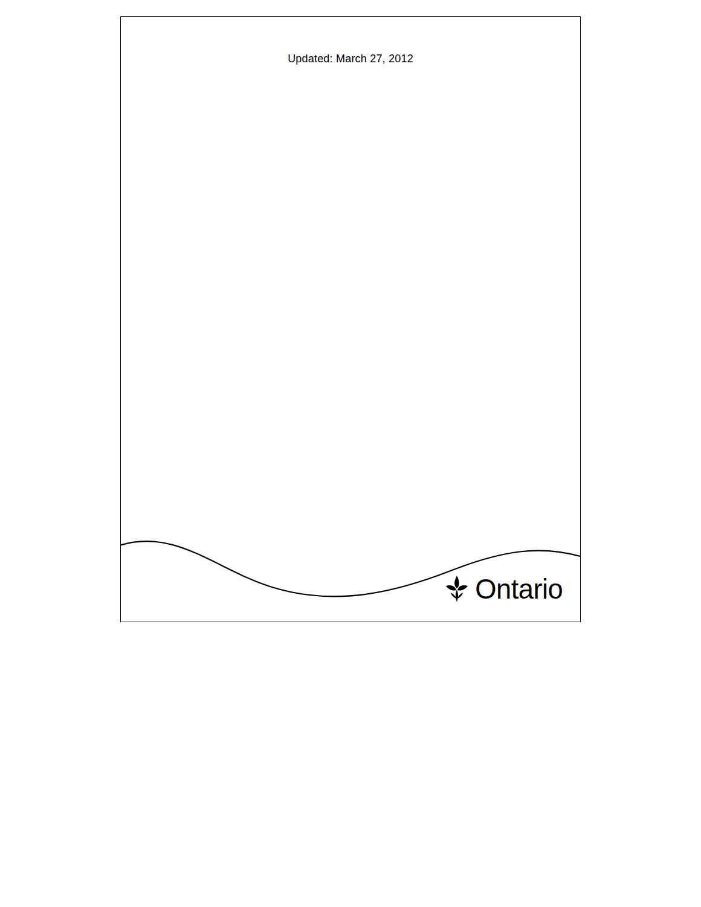Updated: March 27, 2012
Ontario